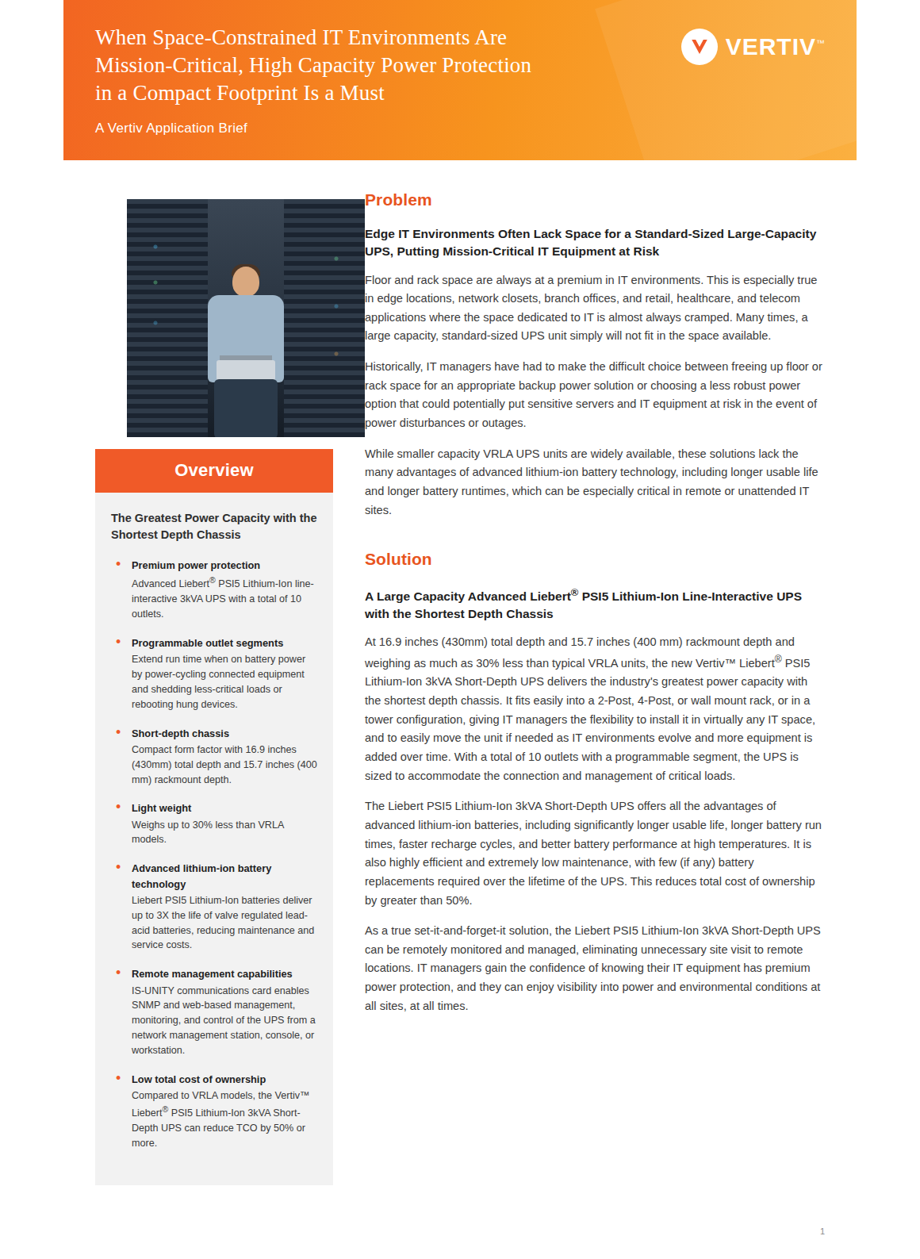When Space-Constrained IT Environments Are
Mission-Critical, High Capacity Power Protection
in a Compact Footprint Is a Must
A Vertiv Application Brief
VERTIV™
Overview
The Greatest Power Capacity with the Shortest Depth Chassis
Premium power protection Advanced Liebert® PSI5 Lithium-Ion line-interactive 3kVA UPS with a total of 10 outlets.
Programmable outlet segments Extend run time when on battery power by power-cycling connected equipment and shedding less-critical loads or rebooting hung devices.
Short-depth chassis Compact form factor with 16.9 inches (430mm) total depth and 15.7 inches (400 mm) rackmount depth.
Light weight Weighs up to 30% less than VRLA models.
Advanced lithium-ion battery technology Liebert PSI5 Lithium-Ion batteries deliver up to 3X the life of valve regulated lead-acid batteries, reducing maintenance and service costs.
Remote management capabilities IS-UNITY communications card enables SNMP and web-based management, monitoring, and control of the UPS from a network management station, console, or workstation.
Low total cost of ownership Compared to VRLA models, the Vertiv™ Liebert® PSI5 Lithium-Ion 3kVA Short-Depth UPS can reduce TCO by 50% or more.
Problem
Edge IT Environments Often Lack Space for a Standard-Sized Large-Capacity UPS, Putting Mission-Critical IT Equipment at Risk
Floor and rack space are always at a premium in IT environments. This is especially true in edge locations, network closets, branch offices, and retail, healthcare, and telecom applications where the space dedicated to IT is almost always cramped. Many times, a large capacity, standard-sized UPS unit simply will not fit in the space available.
Historically, IT managers have had to make the difficult choice between freeing up floor or rack space for an appropriate backup power solution or choosing a less robust power option that could potentially put sensitive servers and IT equipment at risk in the event of power disturbances or outages.
While smaller capacity VRLA UPS units are widely available, these solutions lack the many advantages of advanced lithium-ion battery technology, including longer usable life and longer battery runtimes, which can be especially critical in remote or unattended IT sites.
Solution
A Large Capacity Advanced Liebert® PSI5 Lithium-Ion Line-Interactive UPS with the Shortest Depth Chassis
At 16.9 inches (430mm) total depth and 15.7 inches (400 mm) rackmount depth and weighing as much as 30% less than typical VRLA units, the new Vertiv™ Liebert® PSI5 Lithium-Ion 3kVA Short-Depth UPS delivers the industry's greatest power capacity with the shortest depth chassis. It fits easily into a 2-Post, 4-Post, or wall mount rack, or in a tower configuration, giving IT managers the flexibility to install it in virtually any IT space, and to easily move the unit if needed as IT environments evolve and more equipment is added over time. With a total of 10 outlets with a programmable segment, the UPS is sized to accommodate the connection and management of critical loads.
The Liebert PSI5 Lithium-Ion 3kVA Short-Depth UPS offers all the advantages of advanced lithium-ion batteries, including significantly longer usable life, longer battery run times, faster recharge cycles, and better battery performance at high temperatures. It is also highly efficient and extremely low maintenance, with few (if any) battery replacements required over the lifetime of the UPS. This reduces total cost of ownership by greater than 50%.
As a true set-it-and-forget-it solution, the Liebert PSI5 Lithium-Ion 3kVA Short-Depth UPS can be remotely monitored and managed, eliminating unnecessary site visit to remote locations. IT managers gain the confidence of knowing their IT equipment has premium power protection, and they can enjoy visibility into power and environmental conditions at all sites, at all times.
1